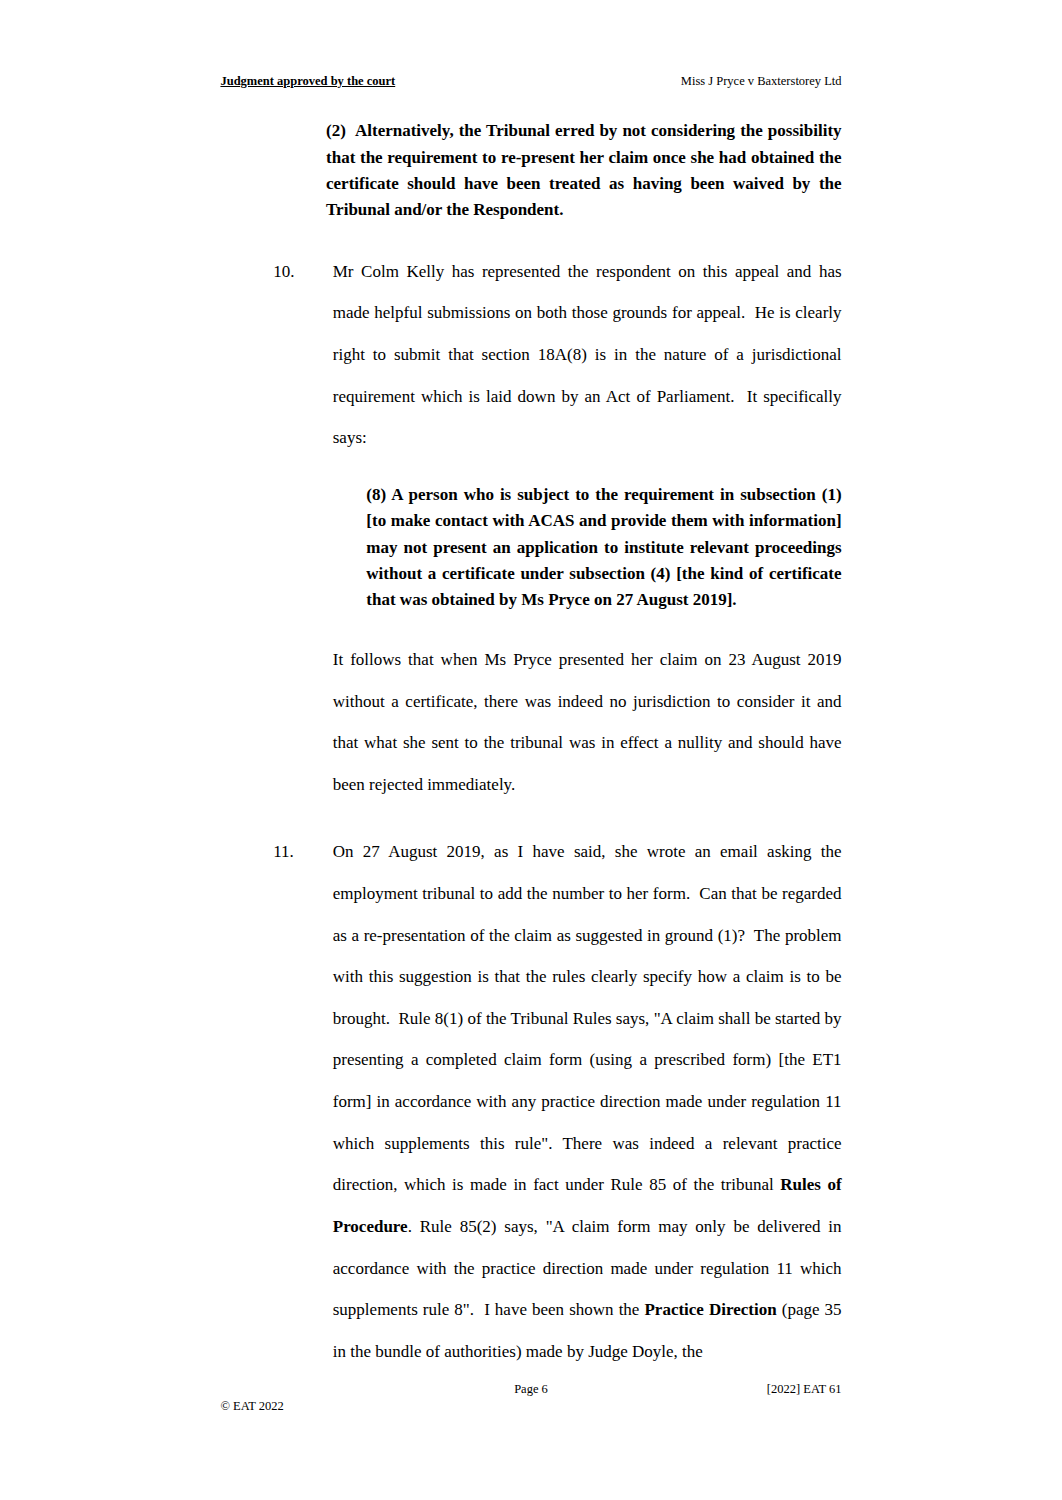Judgment approved by the court
Miss J Pryce v Baxterstorey Ltd
(2) Alternatively, the Tribunal erred by not considering the possibility that the requirement to re-present her claim once she had obtained the certificate should have been treated as having been waived by the Tribunal and/or the Respondent.
10.
Mr Colm Kelly has represented the respondent on this appeal and has made helpful submissions on both those grounds for appeal. He is clearly right to submit that section 18A(8) is in the nature of a jurisdictional requirement which is laid down by an Act of Parliament. It specifically says:
(8) A person who is subject to the requirement in subsection (1) [to make contact with ACAS and provide them with information] may not present an application to institute relevant proceedings without a certificate under subsection (4) [the kind of certificate that was obtained by Ms Pryce on 27 August 2019].
It follows that when Ms Pryce presented her claim on 23 August 2019 without a certificate, there was indeed no jurisdiction to consider it and that what she sent to the tribunal was in effect a nullity and should have been rejected immediately.
11.
On 27 August 2019, as I have said, she wrote an email asking the employment tribunal to add the number to her form. Can that be regarded as a re-presentation of the claim as suggested in ground (1)? The problem with this suggestion is that the rules clearly specify how a claim is to be brought. Rule 8(1) of the Tribunal Rules says, "A claim shall be started by presenting a completed claim form (using a prescribed form) [the ET1 form] in accordance with any practice direction made under regulation 11 which supplements this rule". There was indeed a relevant practice direction, which is made in fact under Rule 85 of the tribunal Rules of Procedure. Rule 85(2) says, "A claim form may only be delivered in accordance with the practice direction made under regulation 11 which supplements rule 8". I have been shown the Practice Direction (page 35 in the bundle of authorities) made by Judge Doyle, the
Page 6
[2022] EAT 61
© EAT 2022